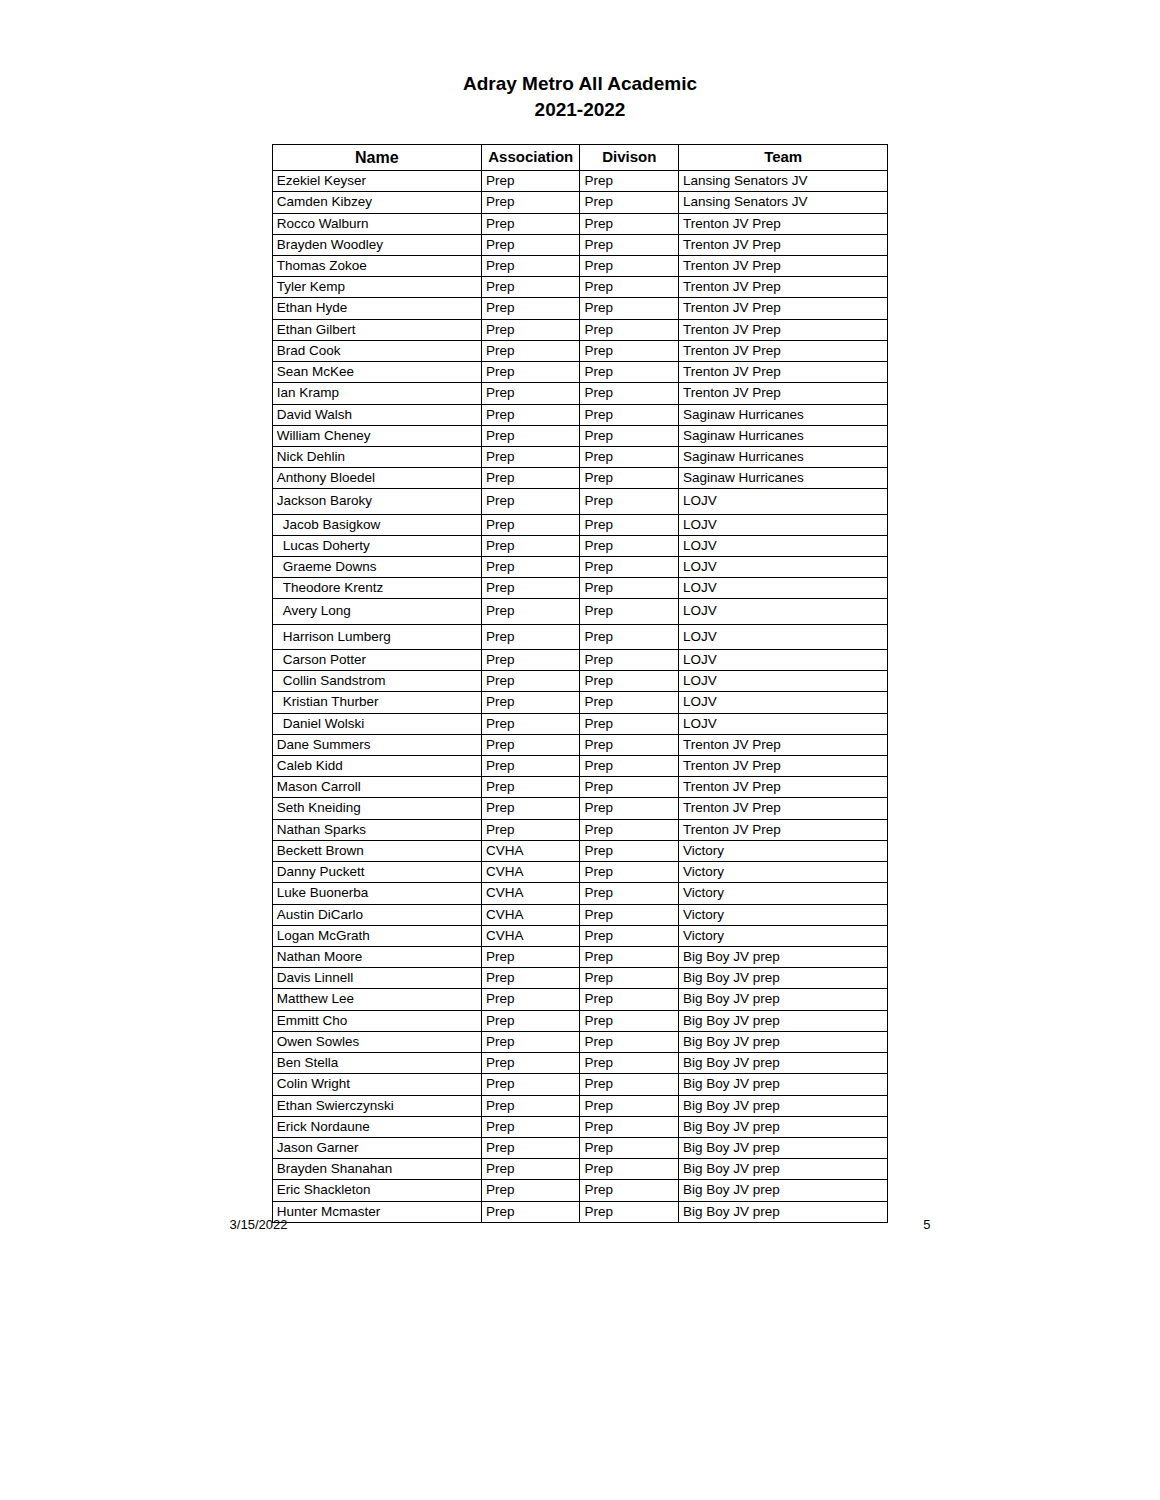Adray Metro All Academic
2021-2022
| Name | Association | Divison | Team |
| --- | --- | --- | --- |
| Ezekiel Keyser | Prep | Prep | Lansing Senators JV |
| Camden Kibzey | Prep | Prep | Lansing Senators JV |
| Rocco Walburn | Prep | Prep | Trenton JV Prep |
| Brayden Woodley | Prep | Prep | Trenton JV Prep |
| Thomas Zokoe | Prep | Prep | Trenton JV Prep |
| Tyler Kemp | Prep | Prep | Trenton JV Prep |
| Ethan Hyde | Prep | Prep | Trenton JV Prep |
| Ethan Gilbert | Prep | Prep | Trenton JV Prep |
| Brad Cook | Prep | Prep | Trenton JV Prep |
| Sean McKee | Prep | Prep | Trenton JV Prep |
| Ian Kramp | Prep | Prep | Trenton JV Prep |
| David Walsh | Prep | Prep | Saginaw Hurricanes |
| William Cheney | Prep | Prep | Saginaw Hurricanes |
| Nick Dehlin | Prep | Prep | Saginaw Hurricanes |
| Anthony Bloedel | Prep | Prep | Saginaw Hurricanes |
| Jackson Baroky | Prep | Prep | LOJV |
| Jacob Basigkow | Prep | Prep | LOJV |
| Lucas Doherty | Prep | Prep | LOJV |
| Graeme Downs | Prep | Prep | LOJV |
| Theodore Krentz | Prep | Prep | LOJV |
| Avery Long | Prep | Prep | LOJV |
| Harrison Lumberg | Prep | Prep | LOJV |
| Carson Potter | Prep | Prep | LOJV |
| Collin Sandstrom | Prep | Prep | LOJV |
| Kristian Thurber | Prep | Prep | LOJV |
| Daniel Wolski | Prep | Prep | LOJV |
| Dane Summers | Prep | Prep | Trenton JV Prep |
| Caleb Kidd | Prep | Prep | Trenton JV Prep |
| Mason Carroll | Prep | Prep | Trenton JV Prep |
| Seth Kneiding | Prep | Prep | Trenton JV Prep |
| Nathan Sparks | Prep | Prep | Trenton JV Prep |
| Beckett Brown | CVHA | Prep | Victory |
| Danny Puckett | CVHA | Prep | Victory |
| Luke Buonerba | CVHA | Prep | Victory |
| Austin DiCarlo | CVHA | Prep | Victory |
| Logan McGrath | CVHA | Prep | Victory |
| Nathan Moore | Prep | Prep | Big Boy JV prep |
| Davis Linnell | Prep | Prep | Big Boy JV prep |
| Matthew Lee | Prep | Prep | Big Boy JV prep |
| Emmitt Cho | Prep | Prep | Big Boy JV prep |
| Owen Sowles | Prep | Prep | Big Boy JV prep |
| Ben Stella | Prep | Prep | Big Boy JV prep |
| Colin Wright | Prep | Prep | Big Boy JV prep |
| Ethan Swierczynski | Prep | Prep | Big Boy JV prep |
| Erick Nordaune | Prep | Prep | Big Boy JV prep |
| Jason Garner | Prep | Prep | Big Boy JV prep |
| Brayden Shanahan | Prep | Prep | Big Boy JV prep |
| Eric Shackleton | Prep | Prep | Big Boy JV prep |
| Hunter Mcmaster | Prep | Prep | Big Boy JV prep |
3/15/2022 5